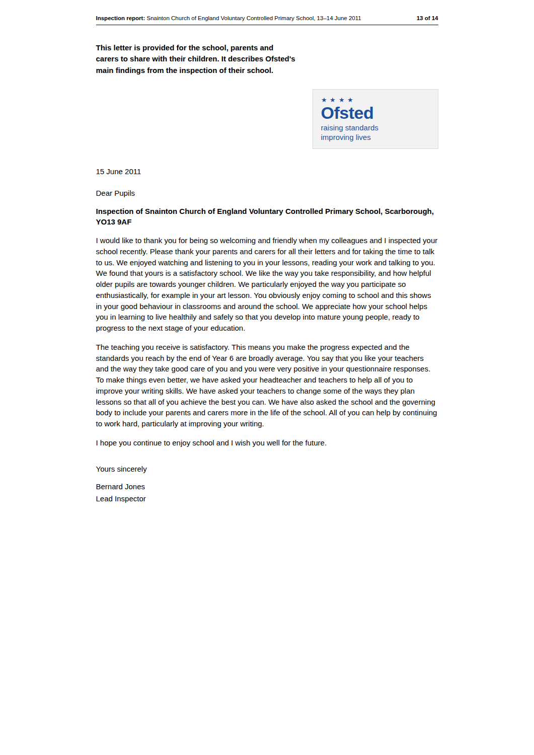Inspection report: Snainton Church of England Voluntary Controlled Primary School, 13–14 June 2011
13 of 14
This letter is provided for the school, parents and
carers to share with their children. It describes Ofsted's
main findings from the inspection of their school.
★ ★ ★ ★
Ofsted
raising standards
improving lives
15 June 2011
Dear Pupils
Inspection of Snainton Church of England Voluntary Controlled Primary School, Scarborough, YO13 9AF
I would like to thank you for being so welcoming and friendly when my colleagues and I inspected your school recently. Please thank your parents and carers for all their letters and for taking the time to talk to us. We enjoyed watching and listening to you in your lessons, reading your work and talking to you. We found that yours is a satisfactory school. We like the way you take responsibility, and how helpful older pupils are towards younger children. We particularly enjoyed the way you participate so enthusiastically, for example in your art lesson. You obviously enjoy coming to school and this shows in your good behaviour in classrooms and around the school. We appreciate how your school helps you in learning to live healthily and safely so that you develop into mature young people, ready to progress to the next stage of your education.
The teaching you receive is satisfactory. This means you make the progress expected and the standards you reach by the end of Year 6 are broadly average. You say that you like your teachers and the way they take good care of you and you were very positive in your questionnaire responses. To make things even better, we have asked your headteacher and teachers to help all of you to improve your writing skills. We have asked your teachers to change some of the ways they plan lessons so that all of you achieve the best you can. We have also asked the school and the governing body to include your parents and carers more in the life of the school. All of you can help by continuing to work hard, particularly at improving your writing.
I hope you continue to enjoy school and I wish you well for the future.
Yours sincerely
Bernard Jones
Lead Inspector